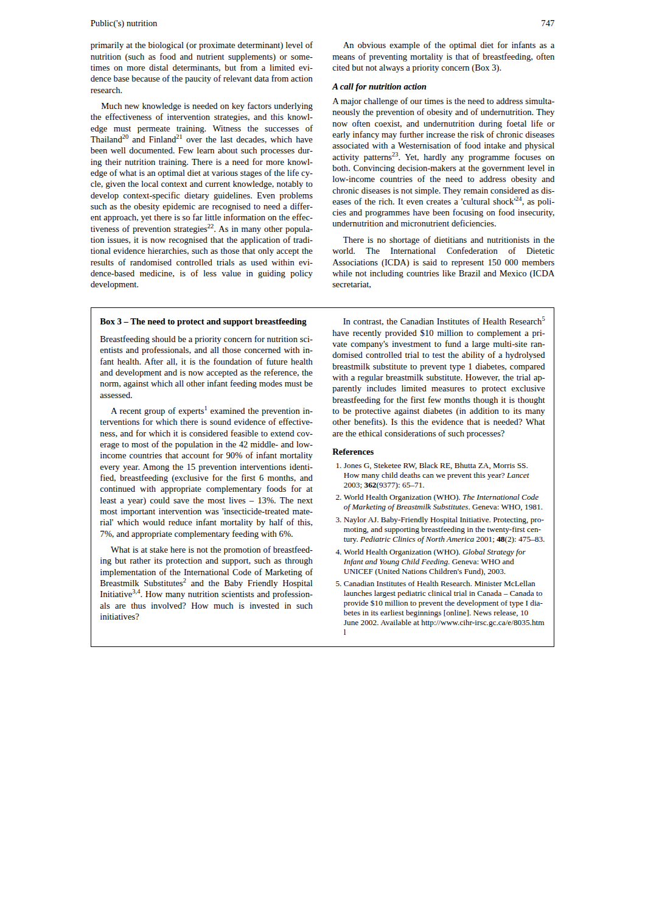Public('s) nutrition 747
primarily at the biological (or proximate determinant) level of nutrition (such as food and nutrient supplements) or sometimes on more distal determinants, but from a limited evidence base because of the paucity of relevant data from action research.
Much new knowledge is needed on key factors underlying the effectiveness of intervention strategies, and this knowledge must permeate training. Witness the successes of Thailand20 and Finland21 over the last decades, which have been well documented. Few learn about such processes during their nutrition training. There is a need for more knowledge of what is an optimal diet at various stages of the life cycle, given the local context and current knowledge, notably to develop context-specific dietary guidelines. Even problems such as the obesity epidemic are recognised to need a different approach, yet there is so far little information on the effectiveness of prevention strategies22. As in many other population issues, it is now recognised that the application of traditional evidence hierarchies, such as those that only accept the results of randomised controlled trials as used within evidence-based medicine, is of less value in guiding policy development.
An obvious example of the optimal diet for infants as a means of preventing mortality is that of breastfeeding, often cited but not always a priority concern (Box 3).
A call for nutrition action
A major challenge of our times is the need to address simultaneously the prevention of obesity and of undernutrition. They now often coexist, and undernutrition during foetal life or early infancy may further increase the risk of chronic diseases associated with a Westernisation of food intake and physical activity patterns23. Yet, hardly any programme focuses on both. Convincing decision-makers at the government level in low-income countries of the need to address obesity and chronic diseases is not simple. They remain considered as diseases of the rich. It even creates a 'cultural shock'24, as policies and programmes have been focusing on food insecurity, undernutrition and micronutrient deficiencies.
There is no shortage of dietitians and nutritionists in the world. The International Confederation of Dietetic Associations (ICDA) is said to represent 150 000 members while not including countries like Brazil and Mexico (ICDA secretariat,
Box 3 – The need to protect and support breastfeeding
Breastfeeding should be a priority concern for nutrition scientists and professionals, and all those concerned with infant health. After all, it is the foundation of future health and development and is now accepted as the reference, the norm, against which all other infant feeding modes must be assessed.
A recent group of experts1 examined the prevention interventions for which there is sound evidence of effectiveness, and for which it is considered feasible to extend coverage to most of the population in the 42 middle- and low-income countries that account for 90% of infant mortality every year. Among the 15 prevention interventions identified, breastfeeding (exclusive for the first 6 months, and continued with appropriate complementary foods for at least a year) could save the most lives – 13%. The next most important intervention was 'insecticide-treated material' which would reduce infant mortality by half of this, 7%, and appropriate complementary feeding with 6%.
What is at stake here is not the promotion of breastfeeding but rather its protection and support, such as through implementation of the International Code of Marketing of Breastmilk Substitutes2 and the Baby Friendly Hospital Initiative3,4. How many nutrition scientists and professionals are thus involved? How much is invested in such initiatives?
In contrast, the Canadian Institutes of Health Research5 have recently provided $10 million to complement a private company's investment to fund a large multi-site randomised controlled trial to test the ability of a hydrolysed breastmilk substitute to prevent type 1 diabetes, compared with a regular breastmilk substitute. However, the trial apparently includes limited measures to protect exclusive breastfeeding for the first few months though it is thought to be protective against diabetes (in addition to its many other benefits). Is this the evidence that is needed? What are the ethical considerations of such processes?
References
Jones G, Steketee RW, Black RE, Bhutta ZA, Morris SS. How many child deaths can we prevent this year? Lancet 2003; 362(9377): 65–71.
World Health Organization (WHO). The International Code of Marketing of Breastmilk Substitutes. Geneva: WHO, 1981.
Naylor AJ. Baby-Friendly Hospital Initiative. Protecting, promoting, and supporting breastfeeding in the twenty-first century. Pediatric Clinics of North America 2001; 48(2): 475–83.
World Health Organization (WHO). Global Strategy for Infant and Young Child Feeding. Geneva: WHO and UNICEF (United Nations Children's Fund), 2003.
Canadian Institutes of Health Research. Minister McLellan launches largest pediatric clinical trial in Canada – Canada to provide $10 million to prevent the development of type I diabetes in its earliest beginnings [online]. News release, 10 June 2002. Available at http://www.cihr-irsc.gc.ca/e/8035.html